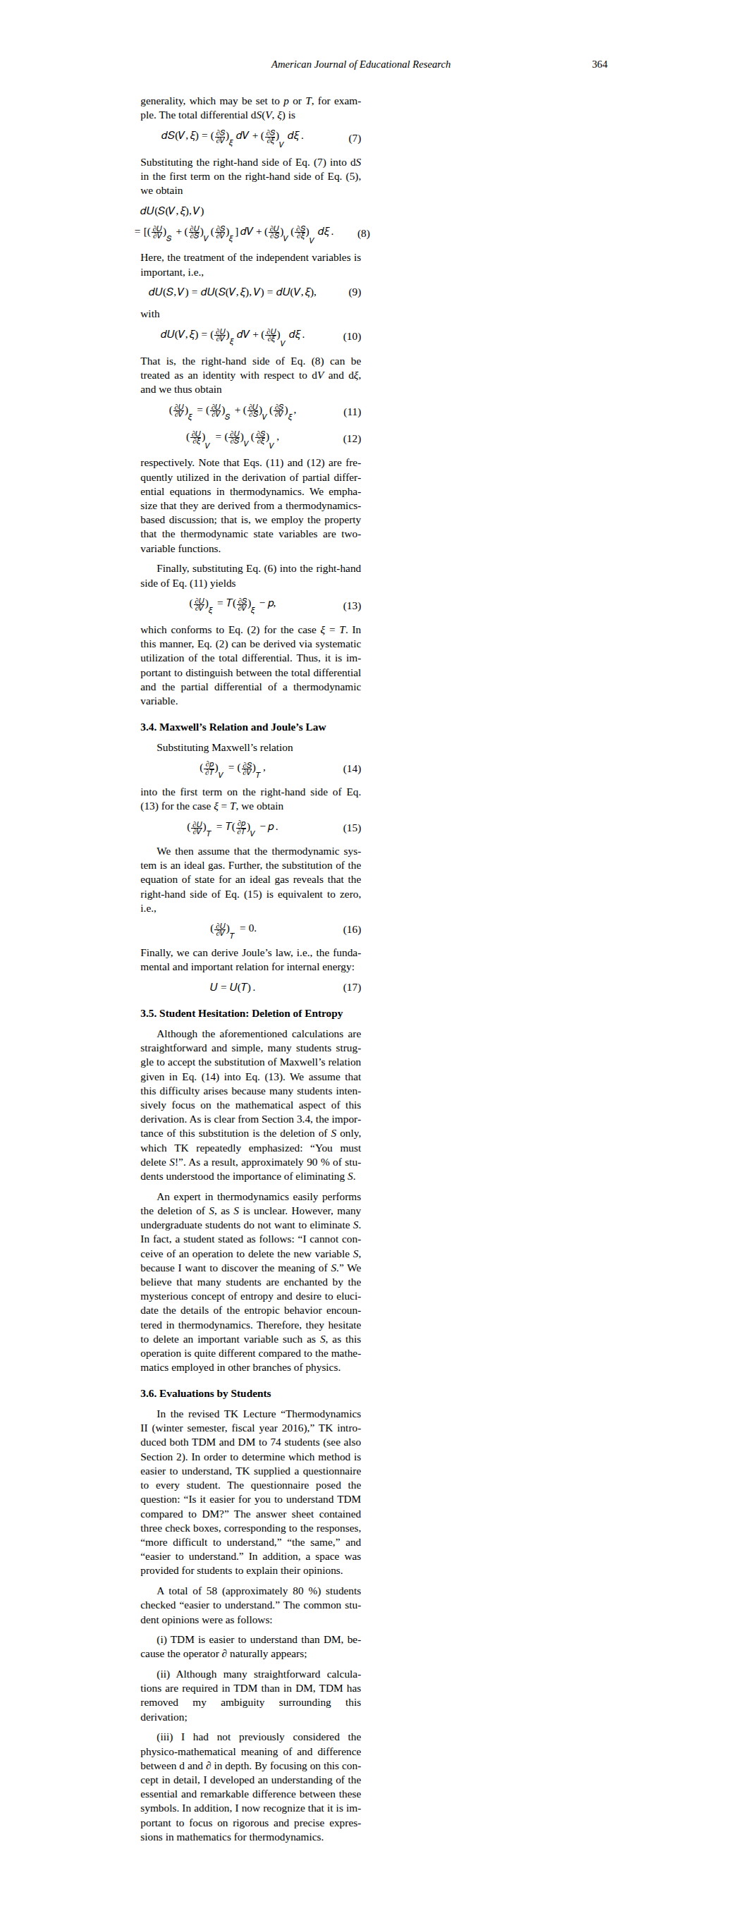American Journal of Educational Research 364
generality, which may be set to p or T, for example. The total differential dS(V, ξ) is
dS(V,ξ) = (∂S∂V) ξ dV + (∂S∂ξ) V dξ. (7)
Substituting the right-hand side of Eq. (7) into dS in the first term on the right-hand side of Eq. (5), we obtain
dU(S(V,ξ),V)
= [ (∂U∂V) S + (∂U∂S) V (∂S∂V) ξ ] dV + (∂U∂S) V (∂S∂ξ) V dξ. (8)
Here, the treatment of the independent variables is important, i.e.,
dU(S,V) = dU(S(V,ξ),V) = dU(V,ξ), (9)
with
dU(V,ξ) = (∂U∂V) ξ dV + (∂U∂ξ) V dξ. (10)
That is, the right-hand side of Eq. (8) can be treated as an identity with respect to dV and dξ, and we thus obtain
(∂U∂V) ξ = (∂U∂V) S + (∂U∂S) V (∂S∂V) ξ , (11)
(∂U∂ξ) V = (∂U∂S) V (∂S∂ξ) V , (12)
respectively. Note that Eqs. (11) and (12) are frequently utilized in the derivation of partial differential equations in thermodynamics. We emphasize that they are derived from a thermodynamics-based discussion; that is, we employ the property that the thermodynamic state variables are two-variable functions.
Finally, substituting Eq. (6) into the right-hand side of Eq. (11) yields
(∂U∂V) ξ = T (∂S∂V) ξ − p, (13)
which conforms to Eq. (2) for the case ξ = T. In this manner, Eq. (2) can be derived via systematic utilization of the total differential. Thus, it is important to distinguish between the total differential and the partial differential of a thermodynamic variable.
3.4. Maxwell’s Relation and Joule’s Law
Substituting Maxwell’s relation
(∂p∂T) V = (∂S∂V) T , (14)
into the first term on the right-hand side of Eq. (13) for the case ξ = T, we obtain
(∂U∂V) T = T (∂p∂T) V − p. (15)
We then assume that the thermodynamic system is an ideal gas. Further, the substitution of the equation of state for an ideal gas reveals that the right-hand side of Eq. (15) is equivalent to zero, i.e.,
(∂U∂V) T = 0. (16)
Finally, we can derive Joule’s law, i.e., the fundamental and important relation for internal energy:
U=U(T). (17)
3.5. Student Hesitation: Deletion of Entropy
Although the aforementioned calculations are straightforward and simple, many students struggle to accept the substitution of Maxwell’s relation given in Eq. (14) into Eq. (13). We assume that this difficulty arises because many students intensively focus on the mathematical aspect of this derivation. As is clear from Section 3.4, the importance of this substitution is the deletion of S only, which TK repeatedly emphasized: “You must delete S!”. As a result, approximately 90 % of students understood the importance of eliminating S.
An expert in thermodynamics easily performs the deletion of S, as S is unclear. However, many undergraduate students do not want to eliminate S. In fact, a student stated as follows: “I cannot conceive of an operation to delete the new variable S, because I want to discover the meaning of S.” We believe that many students are enchanted by the mysterious concept of entropy and desire to elucidate the details of the entropic behavior encountered in thermodynamics. Therefore, they hesitate to delete an important variable such as S, as this operation is quite different compared to the mathematics employed in other branches of physics.
3.6. Evaluations by Students
In the revised TK Lecture “Thermodynamics II (winter semester, fiscal year 2016),” TK introduced both TDM and DM to 74 students (see also Section 2). In order to determine which method is easier to understand, TK supplied a questionnaire to every student. The questionnaire posed the question: “Is it easier for you to understand TDM compared to DM?” The answer sheet contained three check boxes, corresponding to the responses, “more difficult to understand,” “the same,” and “easier to understand.” In addition, a space was provided for students to explain their opinions.
A total of 58 (approximately 80 %) students checked “easier to understand.” The common student opinions were as follows:
(i) TDM is easier to understand than DM, because the operator ∂ naturally appears;
(ii) Although many straightforward calculations are required in TDM than in DM, TDM has removed my ambiguity surrounding this derivation;
(iii) I had not previously considered the physico-mathematical meaning of and difference between d and ∂ in depth. By focusing on this concept in detail, I developed an understanding of the essential and remarkable difference between these symbols. In addition, I now recognize that it is important to focus on rigorous and precise expressions in mathematics for thermodynamics.